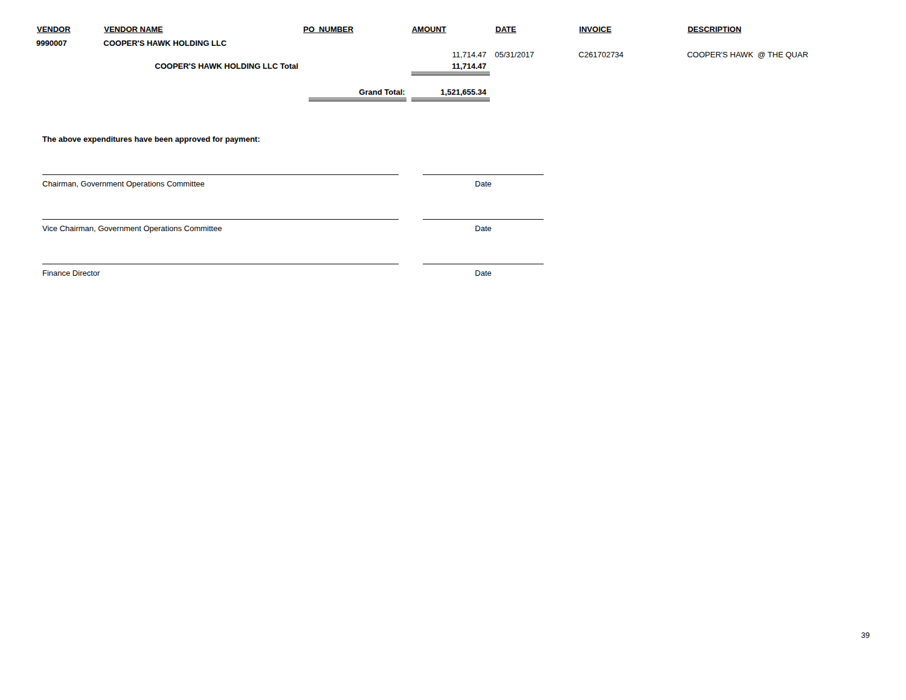| VENDOR | VENDOR NAME | PO NUMBER | AMOUNT | DATE | INVOICE | DESCRIPTION |
| --- | --- | --- | --- | --- | --- | --- |
| 9990007 | COOPER'S HAWK HOLDING LLC | | | | | |
| | | | 11,714.47 | 05/31/2017 | C261702734 | COOPER'S HAWK @ THE QUAR |
| | COOPER'S HAWK HOLDING LLC Total | | 11,714.47 | | | |
| | | Grand Total: | 1,521,655.34 | | | |
The above expenditures have been approved for payment:
Chairman, Government Operations Committee
Date
Vice Chairman, Government Operations Committee
Date
Finance Director
Date
39